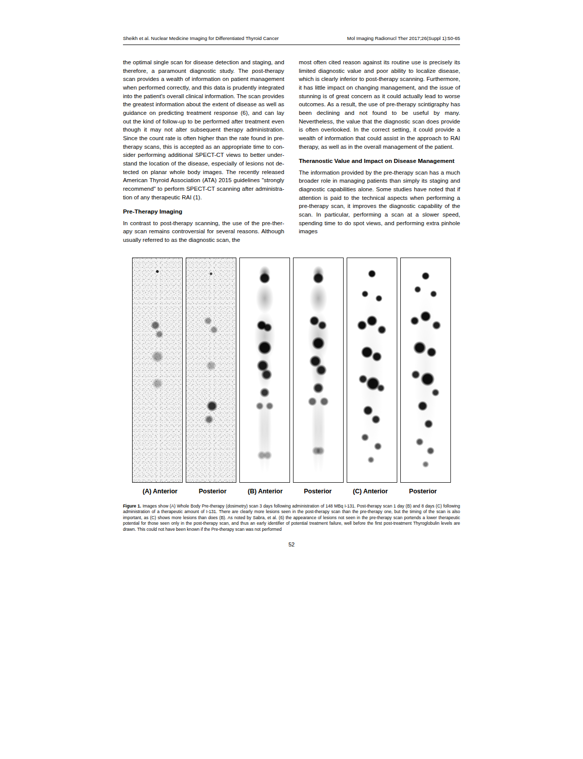Sheikh et al. Nuclear Medicine Imaging for Differentiated Thyroid Cancer
Mol Imaging Radionucl Ther 2017;26(Suppl 1):50-65
the optimal single scan for disease detection and staging, and therefore, a paramount diagnostic study. The post-therapy scan provides a wealth of information on patient management when performed correctly, and this data is prudently integrated into the patient's overall clinical information. The scan provides the greatest information about the extent of disease as well as guidance on predicting treatment response (6), and can lay out the kind of follow-up to be performed after treatment even though it may not alter subsequent therapy administration. Since the count rate is often higher than the rate found in pre-therapy scans, this is accepted as an appropriate time to consider performing additional SPECT-CT views to better understand the location of the disease, especially of lesions not detected on planar whole body images. The recently released American Thyroid Association (ATA) 2015 guidelines "strongly recommend" to perform SPECT-CT scanning after administration of any therapeutic RAI (1).
Pre-Therapy Imaging
In contrast to post-therapy scanning, the use of the pre-therapy scan remains controversial for several reasons. Although usually referred to as the diagnostic scan, the
most often cited reason against its routine use is precisely its limited diagnostic value and poor ability to localize disease, which is clearly inferior to post-therapy scanning. Furthermore, it has little impact on changing management, and the issue of stunning is of great concern as it could actually lead to worse outcomes. As a result, the use of pre-therapy scintigraphy has been declining and not found to be useful by many. Nevertheless, the value that the diagnostic scan does provide is often overlooked. In the correct setting, it could provide a wealth of information that could assist in the approach to RAI therapy, as well as in the overall management of the patient.
Theranostic Value and Impact on Disease Management
The information provided by the pre-therapy scan has a much broader role in managing patients than simply its staging and diagnostic capabilities alone. Some studies have noted that if attention is paid to the technical aspects when performing a pre-therapy scan, it improves the diagnostic capability of the scan. In particular, performing a scan at a slower speed, spending time to do spot views, and performing extra pinhole images
(A) Anterior Posterior (B) Anterior Posterior (C) Anterior Posterior
Figure 1. Images show (A) Whole Body Pre-therapy (dosimetry) scan 3 days following administration of 148 MBq I-131. Post-therapy scan 1 day (B) and 8 days (C) following administration of a therapeutic amount of I-131. There are clearly more lesions seen in the post-therapy scan than the pre-therapy one, but the timing of the scan is also important, as (C) shows more lesions than does (B). As noted by Sabra, et al. (6) the appearance of lesions not seen in the pre-therapy scan portends a lower therapeutic potential for those seen only in the post-therapy scan, and thus an early identifier of potential treatment failure, well before the first post-treatment Thyroglobulin levels are drawn. This could not have been known if the Pre-therapy scan was not performed
52